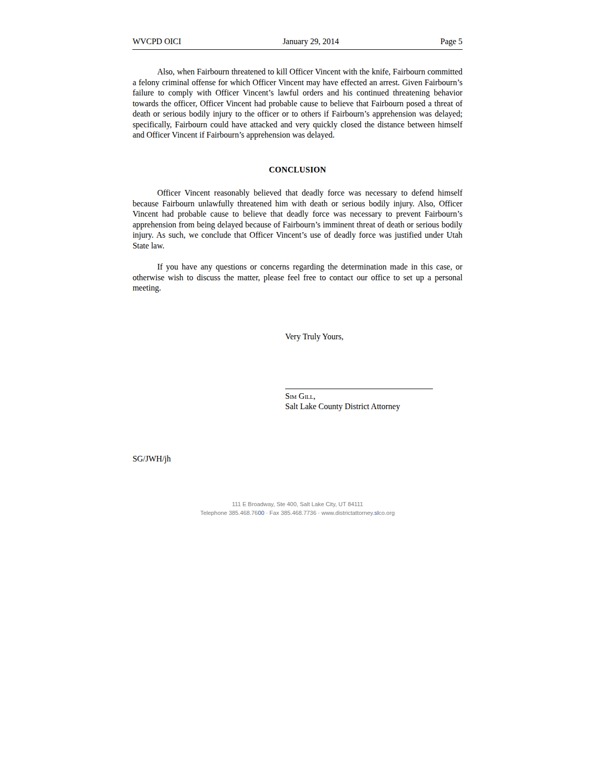WVCPD OICI
January 29, 2014
Page 5
Also, when Fairbourn threatened to kill Officer Vincent with the knife, Fairbourn committed a felony criminal offense for which Officer Vincent may have effected an arrest. Given Fairbourn’s failure to comply with Officer Vincent’s lawful orders and his continued threatening behavior towards the officer, Officer Vincent had probable cause to believe that Fairbourn posed a threat of death or serious bodily injury to the officer or to others if Fairbourn’s apprehension was delayed; specifically, Fairbourn could have attacked and very quickly closed the distance between himself and Officer Vincent if Fairbourn’s apprehension was delayed.
CONCLUSION
Officer Vincent reasonably believed that deadly force was necessary to defend himself because Fairbourn unlawfully threatened him with death or serious bodily injury. Also, Officer Vincent had probable cause to believe that deadly force was necessary to prevent Fairbourn’s apprehension from being delayed because of Fairbourn’s imminent threat of death or serious bodily injury. As such, we conclude that Officer Vincent’s use of deadly force was justified under Utah State law.
If you have any questions or concerns regarding the determination made in this case, or otherwise wish to discuss the matter, please feel free to contact our office to set up a personal meeting.
Very Truly Yours,
Sim Gill,
Salt Lake County District Attorney
SG/JWH/jh
111 E Broadway, Ste 400, Salt Lake City, UT 84111
Telephone 385.468.7600 · Fax 385.468.7736 · www.districtattorney.slco.org